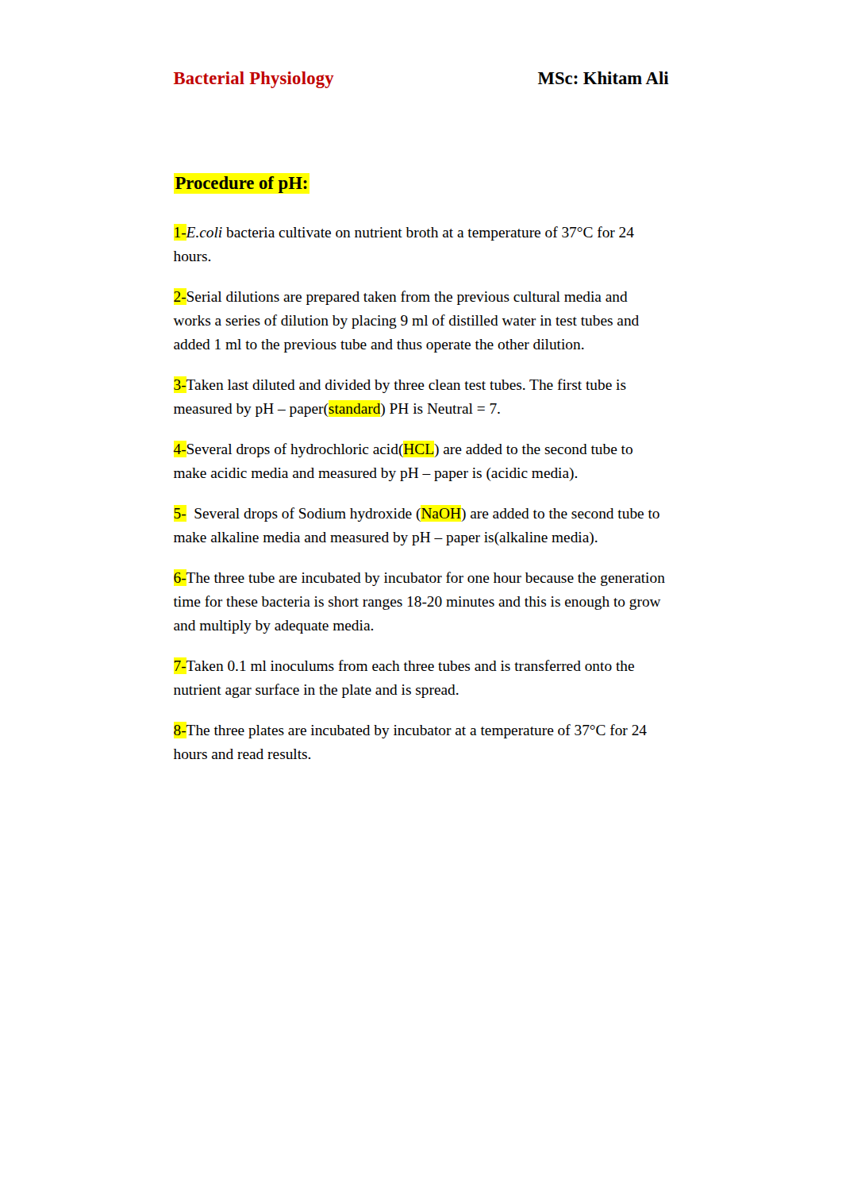Bacterial Physiology
MSc: Khitam Ali
Procedure of pH:
1-E.coli bacteria cultivate on nutrient broth at a temperature of 37°C for 24 hours.
2-Serial dilutions are prepared taken from the previous cultural media and works a series of dilution by placing 9 ml of distilled water in test tubes and added 1 ml to the previous tube and thus operate the other dilution.
3-Taken last diluted and divided by three clean test tubes. The first tube is measured by pH – paper(standard) PH is Neutral = 7.
4-Several drops of hydrochloric acid(HCL) are added to the second tube to make acidic media and measured by pH – paper is (acidic media).
5- Several drops of Sodium hydroxide (NaOH) are added to the second tube to make alkaline media and measured by pH – paper is(alkaline media).
6-The three tube are incubated by incubator for one hour because the generation time for these bacteria is short ranges 18-20 minutes and this is enough to grow and multiply by adequate media.
7-Taken 0.1 ml inoculums from each three tubes and is transferred onto the nutrient agar surface in the plate and is spread.
8-The three plates are incubated by incubator at a temperature of 37°C for 24 hours and read results.